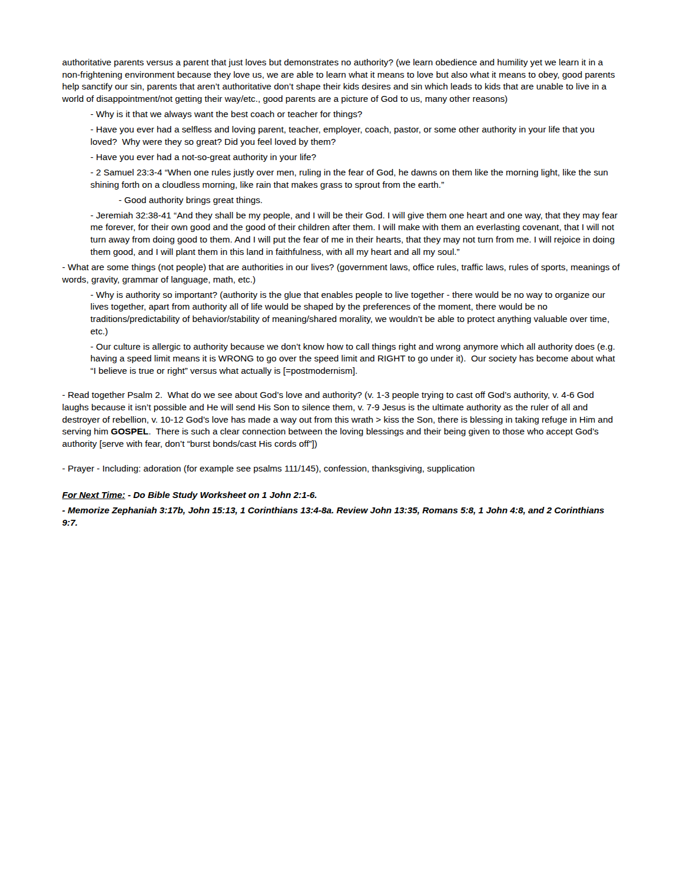authoritative parents versus a parent that just loves but demonstrates no authority? (we learn obedience and humility yet we learn it in a non-frightening environment because they love us, we are able to learn what it means to love but also what it means to obey, good parents help sanctify our sin, parents that aren’t authoritative don’t shape their kids desires and sin which leads to kids that are unable to live in a world of disappointment/not getting their way/etc., good parents are a picture of God to us, many other reasons)
- Why is it that we always want the best coach or teacher for things?
- Have you ever had a selfless and loving parent, teacher, employer, coach, pastor, or some other authority in your life that you loved? Why were they so great? Did you feel loved by them?
- Have you ever had a not-so-great authority in your life?
- 2 Samuel 23:3-4 “When one rules justly over men, ruling in the fear of God, he dawns on them like the morning light, like the sun shining forth on a cloudless morning, like rain that makes grass to sprout from the earth.”
- Good authority brings great things.
- Jeremiah 32:38-41 “And they shall be my people, and I will be their God. I will give them one heart and one way, that they may fear me forever, for their own good and the good of their children after them. I will make with them an everlasting covenant, that I will not turn away from doing good to them. And I will put the fear of me in their hearts, that they may not turn from me. I will rejoice in doing them good, and I will plant them in this land in faithfulness, with all my heart and all my soul.”
- What are some things (not people) that are authorities in our lives? (government laws, office rules, traffic laws, rules of sports, meanings of words, gravity, grammar of language, math, etc.)
- Why is authority so important? (authority is the glue that enables people to live together - there would be no way to organize our lives together, apart from authority all of life would be shaped by the preferences of the moment, there would be no traditions/predictability of behavior/stability of meaning/shared morality, we wouldn’t be able to protect anything valuable over time, etc.)
- Our culture is allergic to authority because we don’t know how to call things right and wrong anymore which all authority does (e.g. having a speed limit means it is WRONG to go over the speed limit and RIGHT to go under it). Our society has become about what “I believe is true or right” versus what actually is [=postmodernism].
- Read together Psalm 2. What do we see about God’s love and authority? (v. 1-3 people trying to cast off God’s authority, v. 4-6 God laughs because it isn’t possible and He will send His Son to silence them, v. 7-9 Jesus is the ultimate authority as the ruler of all and destroyer of rebellion, v. 10-12 God’s love has made a way out from this wrath > kiss the Son, there is blessing in taking refuge in Him and serving him GOSPEL. There is such a clear connection between the loving blessings and their being given to those who accept God’s authority [serve with fear, don’t “burst bonds/cast His cords off”])
- Prayer - Including: adoration (for example see psalms 111/145), confession, thanksgiving, supplication
For Next Time: - Do Bible Study Worksheet on 1 John 2:1-6.
- Memorize Zephaniah 3:17b, John 15:13, 1 Corinthians 13:4-8a. Review John 13:35, Romans 5:8, 1 John 4:8, and 2 Corinthians 9:7.